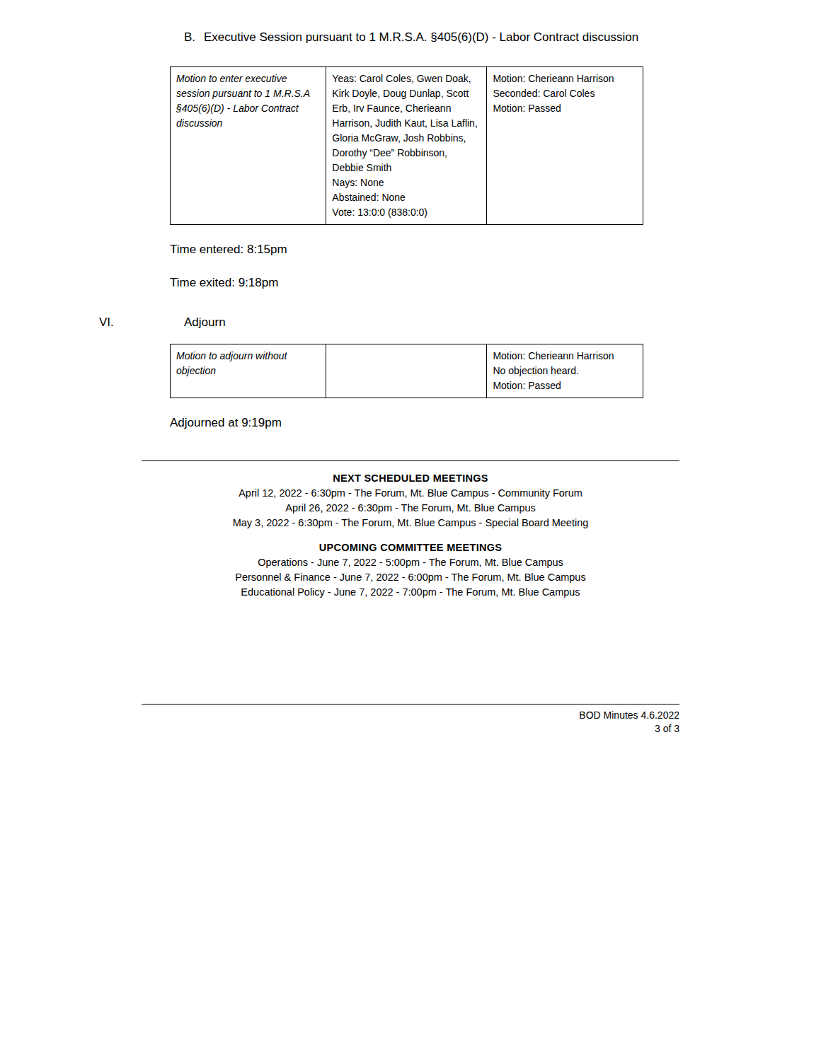B. Executive Session pursuant to 1 M.R.S.A. §405(6)(D) - Labor Contract discussion
| Motion to enter executive session pursuant to 1 M.R.S.A §405(6)(D) - Labor Contract discussion | Yeas: Carol Coles, Gwen Doak, Kirk Doyle, Doug Dunlap, Scott Erb, Irv Faunce, Cherieann Harrison, Judith Kaut, Lisa Laflin, Gloria McGraw, Josh Robbins, Dorothy “Dee” Robbinson, Debbie Smith Nays: None Abstained: None Vote: 13:0:0 (838:0:0) | Motion: Cherieann Harrison Seconded: Carol Coles Motion: Passed |
Time entered: 8:15pm
Time exited: 9:18pm
VI. Adjourn
| Motion to adjourn without objection | | Motion: Cherieann Harrison No objection heard. Motion: Passed |
Adjourned at 9:19pm
NEXT SCHEDULED MEETINGS
April 12, 2022 - 6:30pm - The Forum, Mt. Blue Campus - Community Forum
April 26, 2022 - 6:30pm - The Forum, Mt. Blue Campus
May 3, 2022 - 6:30pm - The Forum, Mt. Blue Campus - Special Board Meeting
UPCOMING COMMITTEE MEETINGS
Operations - June 7, 2022 - 5:00pm - The Forum, Mt. Blue Campus
Personnel & Finance - June 7, 2022 - 6:00pm - The Forum, Mt. Blue Campus
Educational Policy - June 7, 2022 - 7:00pm - The Forum, Mt. Blue Campus
BOD Minutes 4.6.2022
3 of 3